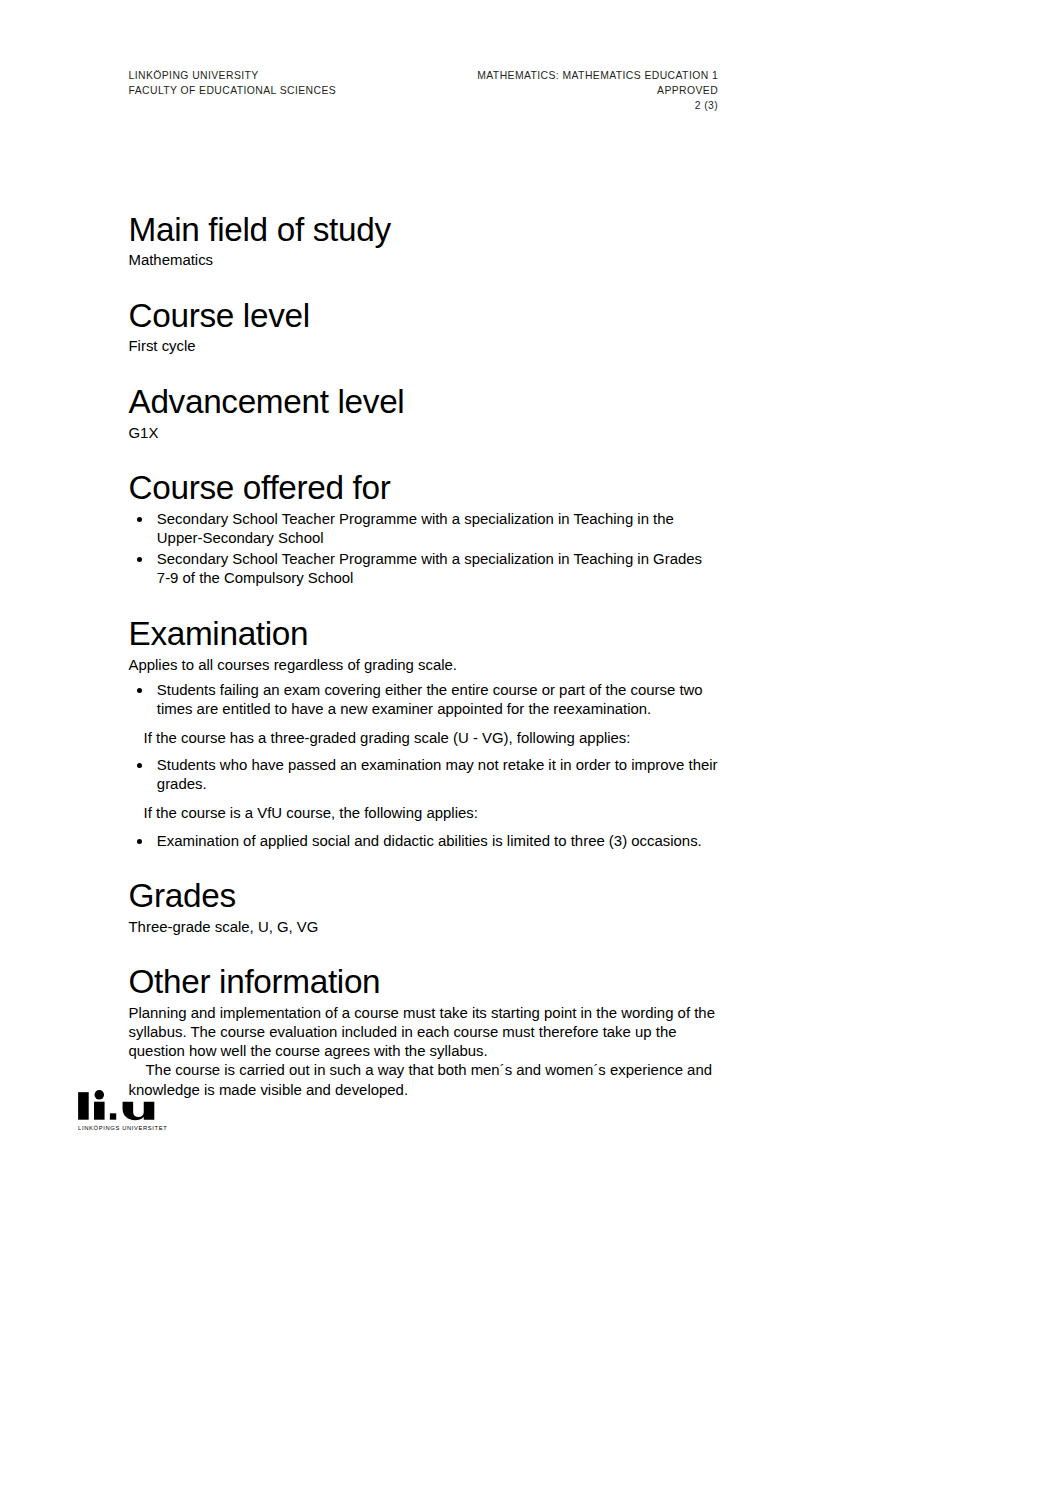Linköping University
Faculty of Educational Sciences
Mathematics: Mathematics Education 1
Approved
2 (3)
Main field of study
Mathematics
Course level
First cycle
Advancement level
G1X
Course offered for
Secondary School Teacher Programme with a specialization in Teaching in the Upper-Secondary School
Secondary School Teacher Programme with a specialization in Teaching in Grades 7-9 of the Compulsory School
Examination
Applies to all courses regardless of grading scale.
Students failing an exam covering either the entire course or part of the course two times are entitled to have a new examiner appointed for the reexamination.
If the course has a three-graded grading scale (U - VG), following applies:
Students who have passed an examination may not retake it in order to improve their grades.
If the course is a VfU course, the following applies:
Examination of applied social and didactic abilities is limited to three (3) occasions.
Grades
Three-grade scale, U, G, VG
Other information
Planning and implementation of a course must take its starting point in the wording of the syllabus. The course evaluation included in each course must therefore take up the question how well the course agrees with the syllabus.
The course is carried out in such a way that both men´s and women´s experience and knowledge is made visible and developed.
LINKÖPINGS UNIVERSITET